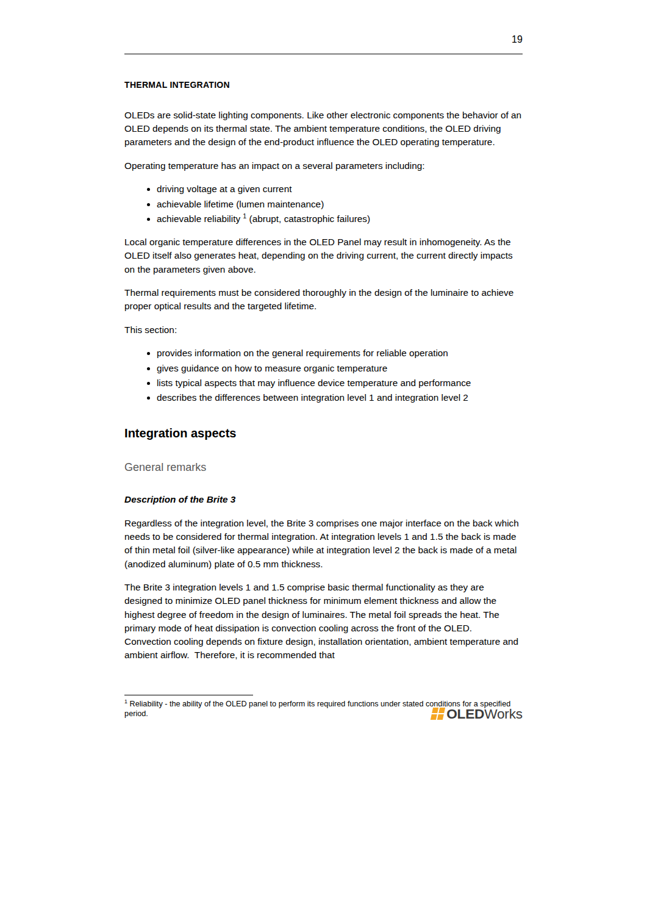19
Thermal integration
OLEDs are solid-state lighting components. Like other electronic components the behavior of an OLED depends on its thermal state. The ambient temperature conditions, the OLED driving parameters and the design of the end-product influence the OLED operating temperature.
Operating temperature has an impact on a several parameters including:
driving voltage at a given current
achievable lifetime (lumen maintenance)
achievable reliability 1 (abrupt, catastrophic failures)
Local organic temperature differences in the OLED Panel may result in inhomogeneity. As the OLED itself also generates heat, depending on the driving current, the current directly impacts on the parameters given above.
Thermal requirements must be considered thoroughly in the design of the luminaire to achieve proper optical results and the targeted lifetime.
This section:
provides information on the general requirements for reliable operation
gives guidance on how to measure organic temperature
lists typical aspects that may influence device temperature and performance
describes the differences between integration level 1 and integration level 2
Integration aspects
General remarks
Description of the Brite 3
Regardless of the integration level, the Brite 3 comprises one major interface on the back which needs to be considered for thermal integration. At integration levels 1 and 1.5 the back is made of thin metal foil (silver-like appearance) while at integration level 2 the back is made of a metal (anodized aluminum) plate of 0.5 mm thickness.
The Brite 3 integration levels 1 and 1.5 comprise basic thermal functionality as they are designed to minimize OLED panel thickness for minimum element thickness and allow the highest degree of freedom in the design of luminaires. The metal foil spreads the heat. The primary mode of heat dissipation is convection cooling across the front of the OLED. Convection cooling depends on fixture design, installation orientation, ambient temperature and ambient airflow. Therefore, it is recommended that
1 Reliability - the ability of the OLED panel to perform its required functions under stated conditions for a specified period.
OLEDWorks